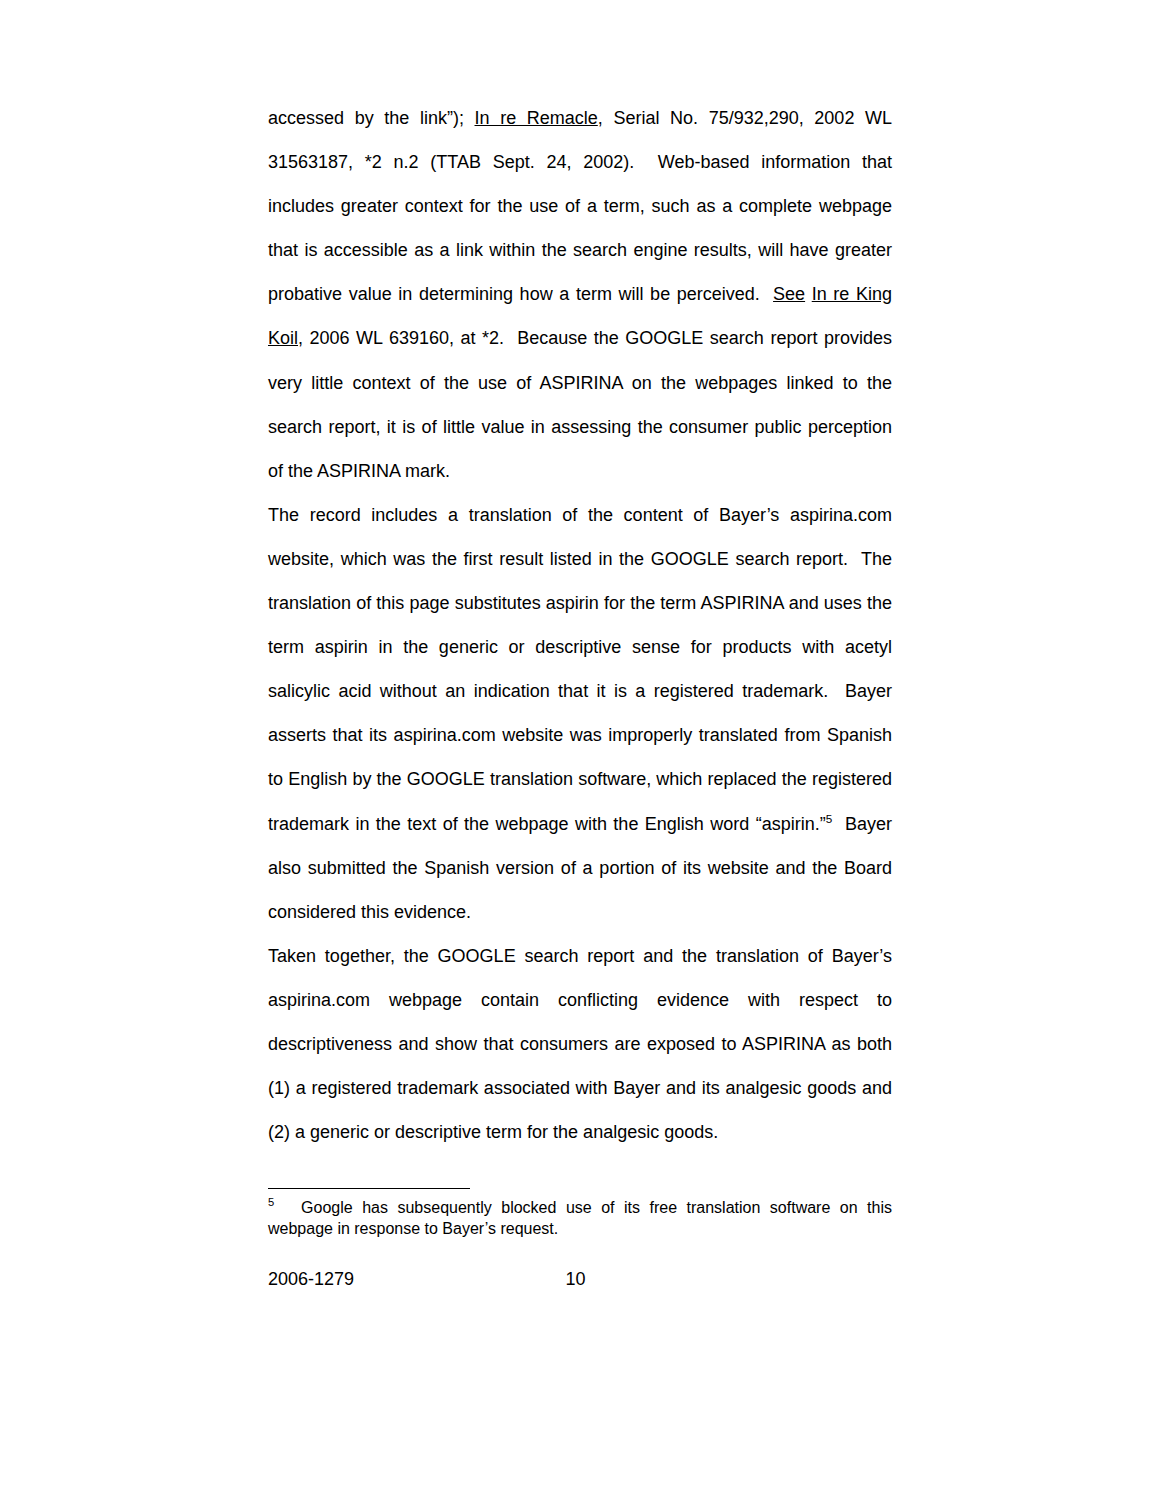accessed by the link”); In re Remacle, Serial No. 75/932,290, 2002 WL 31563187, *2 n.2 (TTAB Sept. 24, 2002). Web-based information that includes greater context for the use of a term, such as a complete webpage that is accessible as a link within the search engine results, will have greater probative value in determining how a term will be perceived. See In re King Koil, 2006 WL 639160, at *2. Because the GOOGLE search report provides very little context of the use of ASPIRINA on the webpages linked to the search report, it is of little value in assessing the consumer public perception of the ASPIRINA mark.
The record includes a translation of the content of Bayer’s aspirina.com website, which was the first result listed in the GOOGLE search report. The translation of this page substitutes aspirin for the term ASPIRINA and uses the term aspirin in the generic or descriptive sense for products with acetyl salicylic acid without an indication that it is a registered trademark. Bayer asserts that its aspirina.com website was improperly translated from Spanish to English by the GOOGLE translation software, which replaced the registered trademark in the text of the webpage with the English word “aspirin.”5 Bayer also submitted the Spanish version of a portion of its website and the Board considered this evidence.
Taken together, the GOOGLE search report and the translation of Bayer’s aspirina.com webpage contain conflicting evidence with respect to descriptiveness and show that consumers are exposed to ASPIRINA as both (1) a registered trademark associated with Bayer and its analgesic goods and (2) a generic or descriptive term for the analgesic goods.
5 Google has subsequently blocked use of its free translation software on this webpage in response to Bayer’s request.
2006-1279 10